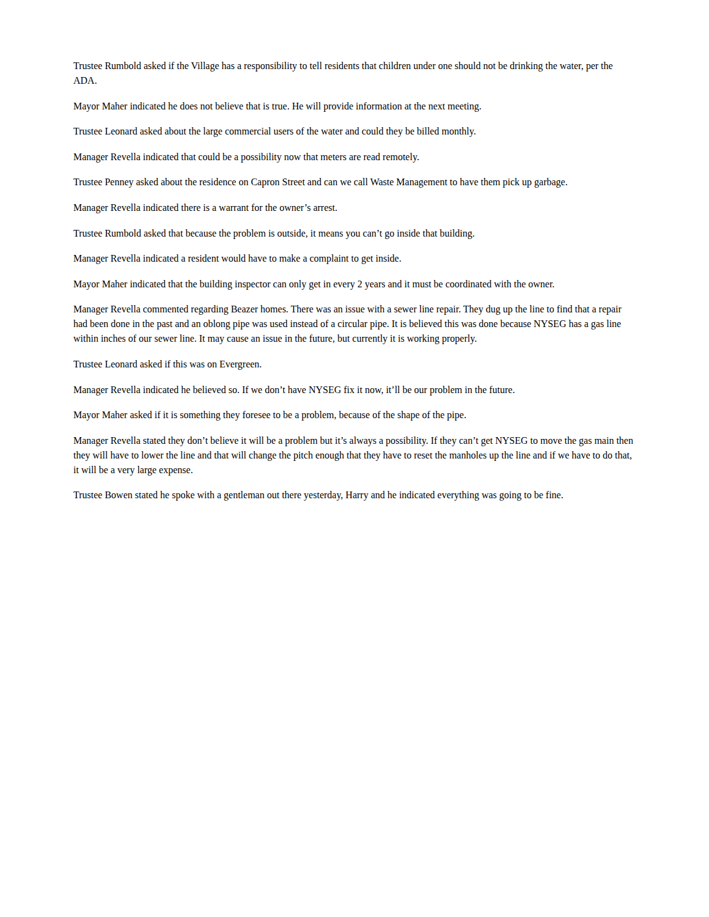Trustee Rumbold asked if the Village has a responsibility to tell residents that children under one should not be drinking the water, per the ADA.
Mayor Maher indicated he does not believe that is true. He will provide information at the next meeting.
Trustee Leonard asked about the large commercial users of the water and could they be billed monthly.
Manager Revella indicated that could be a possibility now that meters are read remotely.
Trustee Penney asked about the residence on Capron Street and can we call Waste Management to have them pick up garbage.
Manager Revella indicated there is a warrant for the owner’s arrest.
Trustee Rumbold asked that because the problem is outside, it means you can’t go inside that building.
Manager Revella indicated a resident would have to make a complaint to get inside.
Mayor Maher indicated that the building inspector can only get in every 2 years and it must be coordinated with the owner.
Manager Revella commented regarding Beazer homes. There was an issue with a sewer line repair. They dug up the line to find that a repair had been done in the past and an oblong pipe was used instead of a circular pipe. It is believed this was done because NYSEG has a gas line within inches of our sewer line. It may cause an issue in the future, but currently it is working properly.
Trustee Leonard asked if this was on Evergreen.
Manager Revella indicated he believed so. If we don’t have NYSEG fix it now, it’ll be our problem in the future.
Mayor Maher asked if it is something they foresee to be a problem, because of the shape of the pipe.
Manager Revella stated they don’t believe it will be a problem but it’s always a possibility. If they can’t get NYSEG to move the gas main then they will have to lower the line and that will change the pitch enough that they have to reset the manholes up the line and if we have to do that, it will be a very large expense.
Trustee Bowen stated he spoke with a gentleman out there yesterday, Harry and he indicated everything was going to be fine.